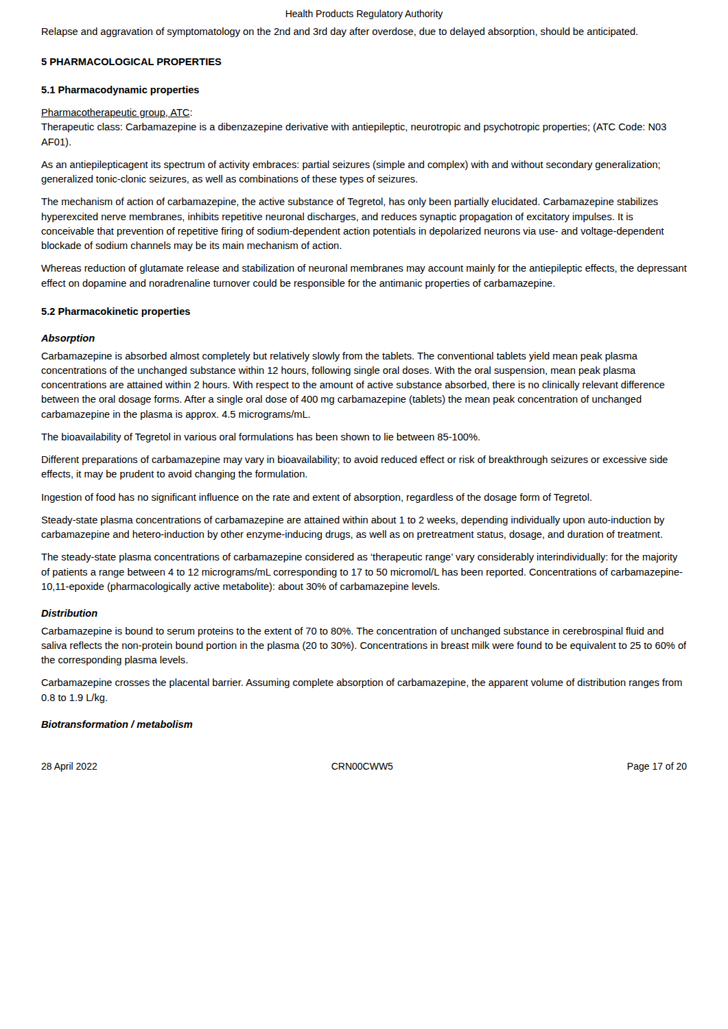Health Products Regulatory Authority
Relapse and aggravation of symptomatology on the 2nd and 3rd day after overdose, due to delayed absorption, should be anticipated.
5 PHARMACOLOGICAL PROPERTIES
5.1 Pharmacodynamic properties
Pharmacotherapeutic group, ATC:
Therapeutic class: Carbamazepine is a dibenzazepine derivative with antiepileptic, neurotropic and psychotropic properties; (ATC Code: N03 AF01).
As an antiepilepticagent its spectrum of activity embraces: partial seizures (simple and complex) with and without secondary generalization; generalized tonic-clonic seizures, as well as combinations of these types of seizures.
The mechanism of action of carbamazepine, the active substance of Tegretol, has only been partially elucidated. Carbamazepine stabilizes hyperexcited nerve membranes, inhibits repetitive neuronal discharges, and reduces synaptic propagation of excitatory impulses. It is conceivable that prevention of repetitive firing of sodium-dependent action potentials in depolarized neurons via use- and voltage-dependent blockade of sodium channels may be its main mechanism of action.
Whereas reduction of glutamate release and stabilization of neuronal membranes may account mainly for the antiepileptic effects, the depressant effect on dopamine and noradrenaline turnover could be responsible for the antimanic properties of carbamazepine.
5.2 Pharmacokinetic properties
Absorption
Carbamazepine is absorbed almost completely but relatively slowly from the tablets. The conventional tablets yield mean peak plasma concentrations of the unchanged substance within 12 hours, following single oral doses. With the oral suspension, mean peak plasma concentrations are attained within 2 hours. With respect to the amount of active substance absorbed, there is no clinically relevant difference between the oral dosage forms. After a single oral dose of 400 mg carbamazepine (tablets) the mean peak concentration of unchanged carbamazepine in the plasma is approx. 4.5 micrograms/mL.
The bioavailability of Tegretol in various oral formulations has been shown to lie between 85-100%.
Different preparations of carbamazepine may vary in bioavailability; to avoid reduced effect or risk of breakthrough seizures or excessive side effects, it may be prudent to avoid changing the formulation.
Ingestion of food has no significant influence on the rate and extent of absorption, regardless of the dosage form of Tegretol.
Steady-state plasma concentrations of carbamazepine are attained within about 1 to 2 weeks, depending individually upon auto-induction by carbamazepine and hetero-induction by other enzyme-inducing drugs, as well as on pretreatment status, dosage, and duration of treatment.
The steady-state plasma concentrations of carbamazepine considered as ‘therapeutic range’ vary considerably interindividually: for the majority of patients a range between 4 to 12 micrograms/mL corresponding to 17 to 50 micromol/L has been reported. Concentrations of carbamazepine-10,11-epoxide (pharmacologically active metabolite): about 30% of carbamazepine levels.
Distribution
Carbamazepine is bound to serum proteins to the extent of 70 to 80%. The concentration of unchanged substance in cerebrospinal fluid and saliva reflects the non-protein bound portion in the plasma (20 to 30%). Concentrations in breast milk were found to be equivalent to 25 to 60% of the corresponding plasma levels.
Carbamazepine crosses the placental barrier. Assuming complete absorption of carbamazepine, the apparent volume of distribution ranges from 0.8 to 1.9 L/kg.
Biotransformation / metabolism
28 April 2022 CRN00CWW5 Page 17 of 20